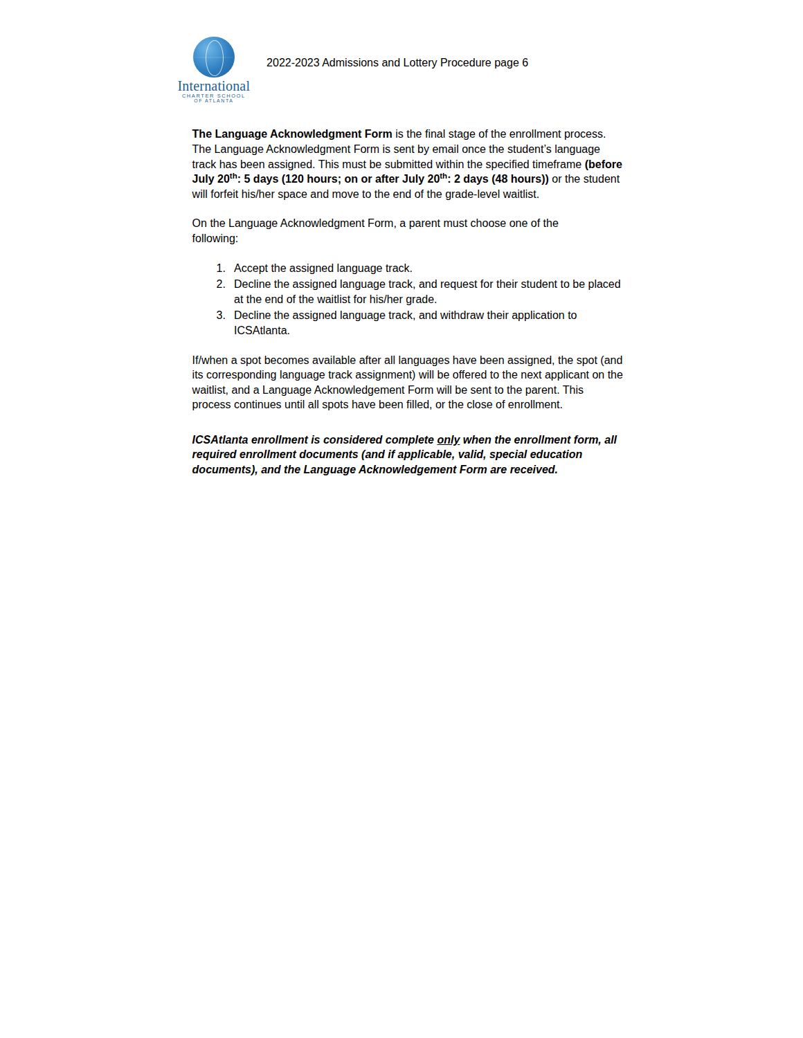International
Charter School
of Atlanta
2022-2023 Admissions and Lottery Procedure page 6
The Language Acknowledgment Form is the final stage of the enrollment process. The Language Acknowledgment Form is sent by email once the student’s language track has been assigned. This must be submitted within the specified timeframe (before July 20th: 5 days (120 hours; on or after July 20th: 2 days (48 hours)) or the student will forfeit his/her space and move to the end of the grade-level waitlist.
On the Language Acknowledgment Form, a parent must choose one of the
following:
Accept the assigned language track.
Decline the assigned language track, and request for their student to be placed at the end of the waitlist for his/her grade.
Decline the assigned language track, and withdraw their application to ICSAtlanta.
If/when a spot becomes available after all languages have been assigned, the spot (and its corresponding language track assignment) will be offered to the next applicant on the waitlist, and a Language Acknowledgement Form will be sent to the parent. This process continues until all spots have been filled, or the close of enrollment.
ICSAtlanta enrollment is considered complete only when the enrollment form, all required enrollment documents (and if applicable, valid, special education documents), and the Language Acknowledgement Form are received.